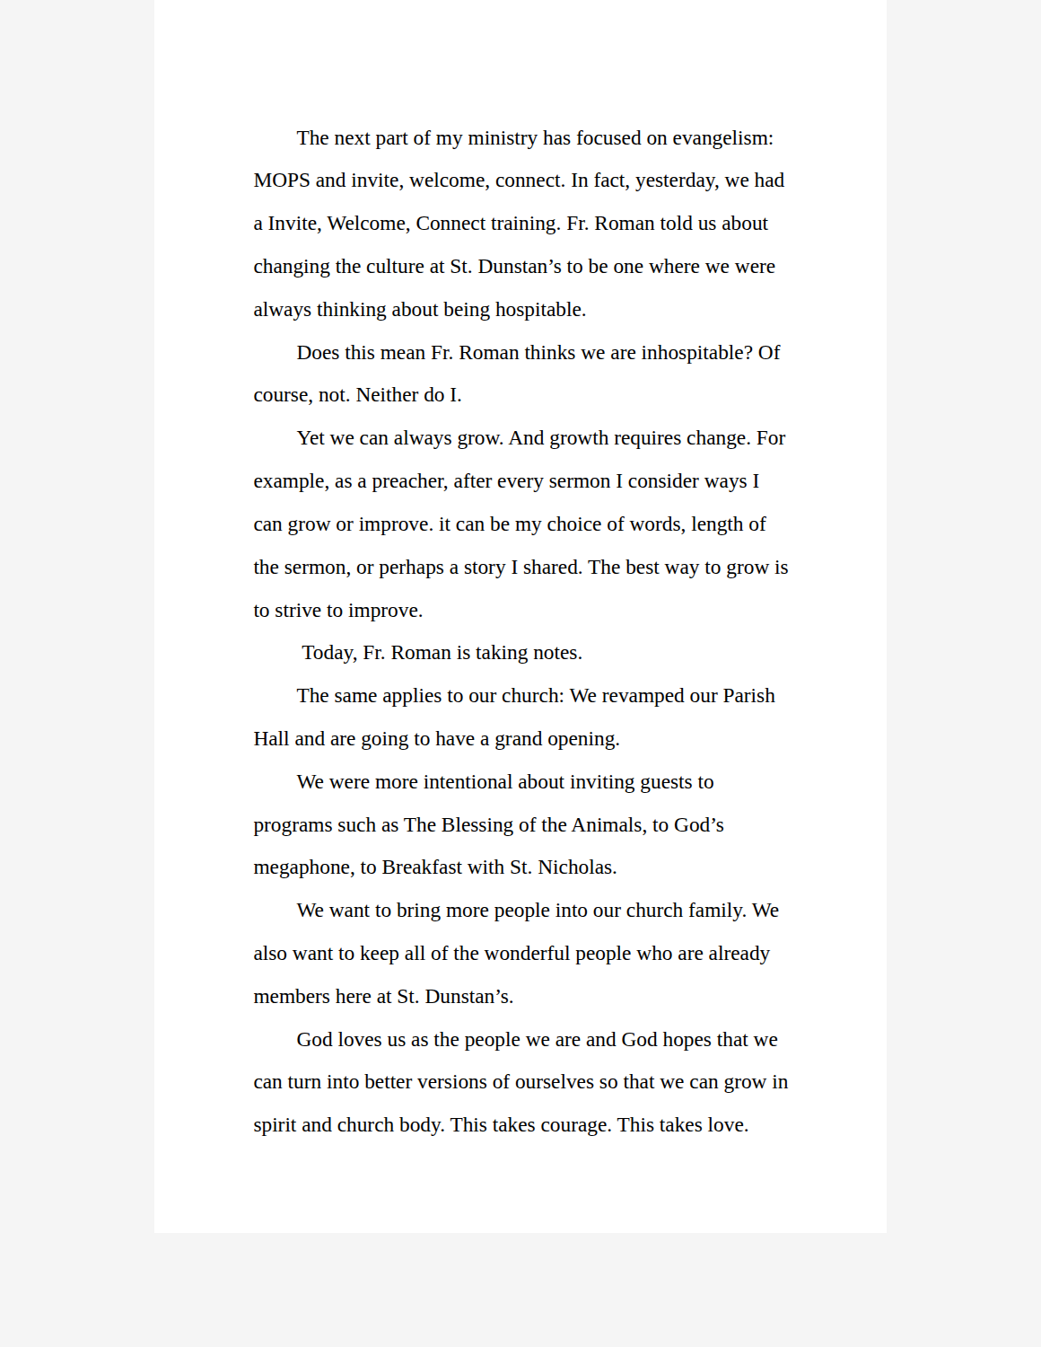The next part of my ministry has focused on evangelism: MOPS and invite, welcome, connect. In fact, yesterday, we had a Invite, Welcome, Connect training. Fr. Roman told us about changing the culture at St. Dunstan’s to be one where we were always thinking about being hospitable.
Does this mean Fr. Roman thinks we are inhospitable? Of course, not. Neither do I.
Yet we can always grow. And growth requires change. For example, as a preacher, after every sermon I consider ways I can grow or improve. it can be my choice of words, length of the sermon, or perhaps a story I shared. The best way to grow is to strive to improve.
Today, Fr. Roman is taking notes.
The same applies to our church: We revamped our Parish Hall and are going to have a grand opening.
We were more intentional about inviting guests to programs such as The Blessing of the Animals, to God’s megaphone, to Breakfast with St. Nicholas.
We want to bring more people into our church family. We also want to keep all of the wonderful people who are already members here at St. Dunstan’s.
God loves us as the people we are and God hopes that we can turn into better versions of ourselves so that we can grow in spirit and church body. This takes courage. This takes love.